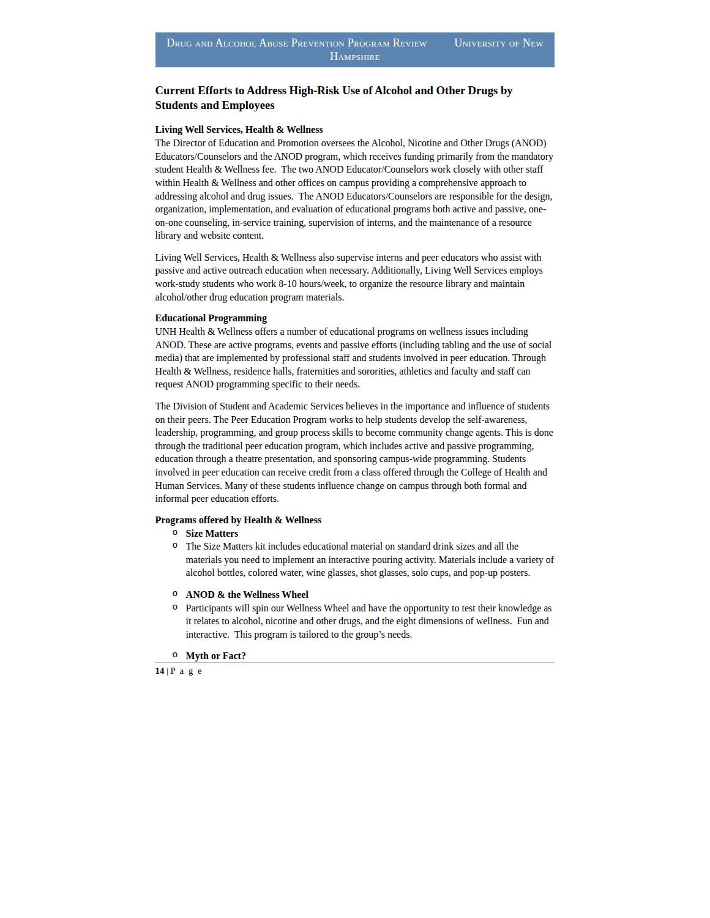Drug and Alcohol Abuse Prevention Program Review University of New Hampshire
Current Efforts to Address High-Risk Use of Alcohol and Other Drugs by Students and Employees
Living Well Services, Health & Wellness
The Director of Education and Promotion oversees the Alcohol, Nicotine and Other Drugs (ANOD) Educators/Counselors and the ANOD program, which receives funding primarily from the mandatory student Health & Wellness fee. The two ANOD Educator/Counselors work closely with other staff within Health & Wellness and other offices on campus providing a comprehensive approach to addressing alcohol and drug issues. The ANOD Educators/Counselors are responsible for the design, organization, implementation, and evaluation of educational programs both active and passive, one-on-one counseling, in-service training, supervision of interns, and the maintenance of a resource library and website content.
Living Well Services, Health & Wellness also supervise interns and peer educators who assist with passive and active outreach education when necessary. Additionally, Living Well Services employs work-study students who work 8-10 hours/week, to organize the resource library and maintain alcohol/other drug education program materials.
Educational Programming
UNH Health & Wellness offers a number of educational programs on wellness issues including ANOD. These are active programs, events and passive efforts (including tabling and the use of social media) that are implemented by professional staff and students involved in peer education. Through Health & Wellness, residence halls, fraternities and sororities, athletics and faculty and staff can request ANOD programming specific to their needs.
The Division of Student and Academic Services believes in the importance and influence of students on their peers. The Peer Education Program works to help students develop the self-awareness, leadership, programming, and group process skills to become community change agents. This is done through the traditional peer education program, which includes active and passive programming, education through a theatre presentation, and sponsoring campus-wide programming. Students involved in peer education can receive credit from a class offered through the College of Health and Human Services. Many of these students influence change on campus through both formal and informal peer education efforts.
Programs offered by Health & Wellness
Size Matters
The Size Matters kit includes educational material on standard drink sizes and all the materials you need to implement an interactive pouring activity. Materials include a variety of alcohol bottles, colored water, wine glasses, shot glasses, solo cups, and pop-up posters.
ANOD & the Wellness Wheel
Participants will spin our Wellness Wheel and have the opportunity to test their knowledge as it relates to alcohol, nicotine and other drugs, and the eight dimensions of wellness. Fun and interactive. This program is tailored to the group’s needs.
Myth or Fact?
14 | P a g e